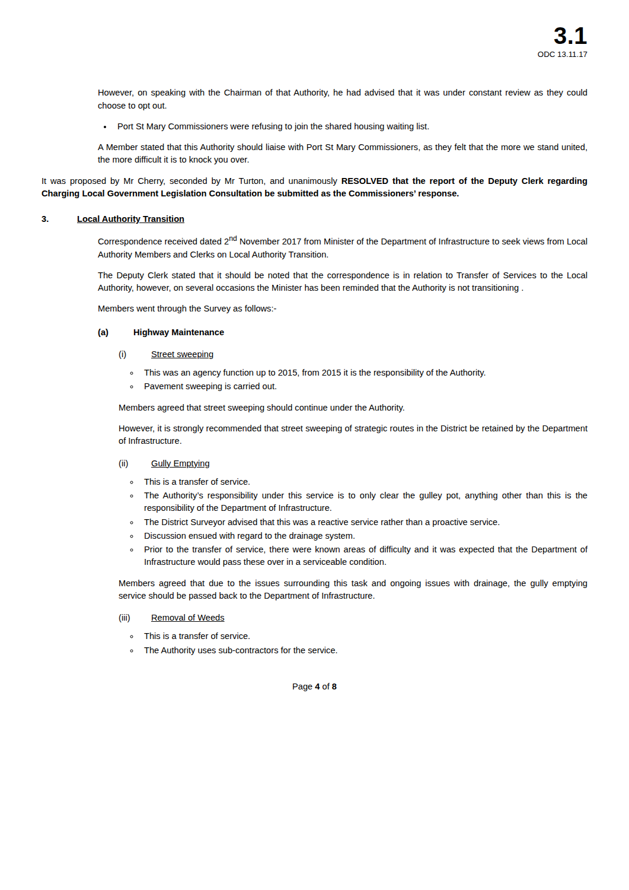3.1
ODC 13.11.17
However, on speaking with the Chairman of that Authority, he had advised that it was under constant review as they could choose to opt out.
Port St Mary Commissioners were refusing to join the shared housing waiting list.
A Member stated that this Authority should liaise with Port St Mary Commissioners, as they felt that the more we stand united, the more difficult it is to knock you over.
It was proposed by Mr Cherry, seconded by Mr Turton, and unanimously RESOLVED that the report of the Deputy Clerk regarding Charging Local Government Legislation Consultation be submitted as the Commissioners’ response.
3.
Local Authority Transition
Correspondence received dated 2nd November 2017 from Minister of the Department of Infrastructure to seek views from Local Authority Members and Clerks on Local Authority Transition.
The Deputy Clerk stated that it should be noted that the correspondence is in relation to Transfer of Services to the Local Authority, however, on several occasions the Minister has been reminded that the Authority is not transitioning .
Members went through the Survey as follows:-
(a)
Highway Maintenance
(i)
Street sweeping
This was an agency function up to 2015, from 2015 it is the responsibility of the Authority.
Pavement sweeping is carried out.
Members agreed that street sweeping should continue under the Authority.
However, it is strongly recommended that street sweeping of strategic routes in the District be retained by the Department of Infrastructure.
(ii)
Gully Emptying
This is a transfer of service.
The Authority’s responsibility under this service is to only clear the gulley pot, anything other than this is the responsibility of the Department of Infrastructure.
The District Surveyor advised that this was a reactive service rather than a proactive service.
Discussion ensued with regard to the drainage system.
Prior to the transfer of service, there were known areas of difficulty and it was expected that the Department of Infrastructure would pass these over in a serviceable condition.
Members agreed that due to the issues surrounding this task and ongoing issues with drainage, the gully emptying service should be passed back to the Department of Infrastructure.
(iii)
Removal of Weeds
This is a transfer of service.
The Authority uses sub-contractors for the service.
Page 4 of 8